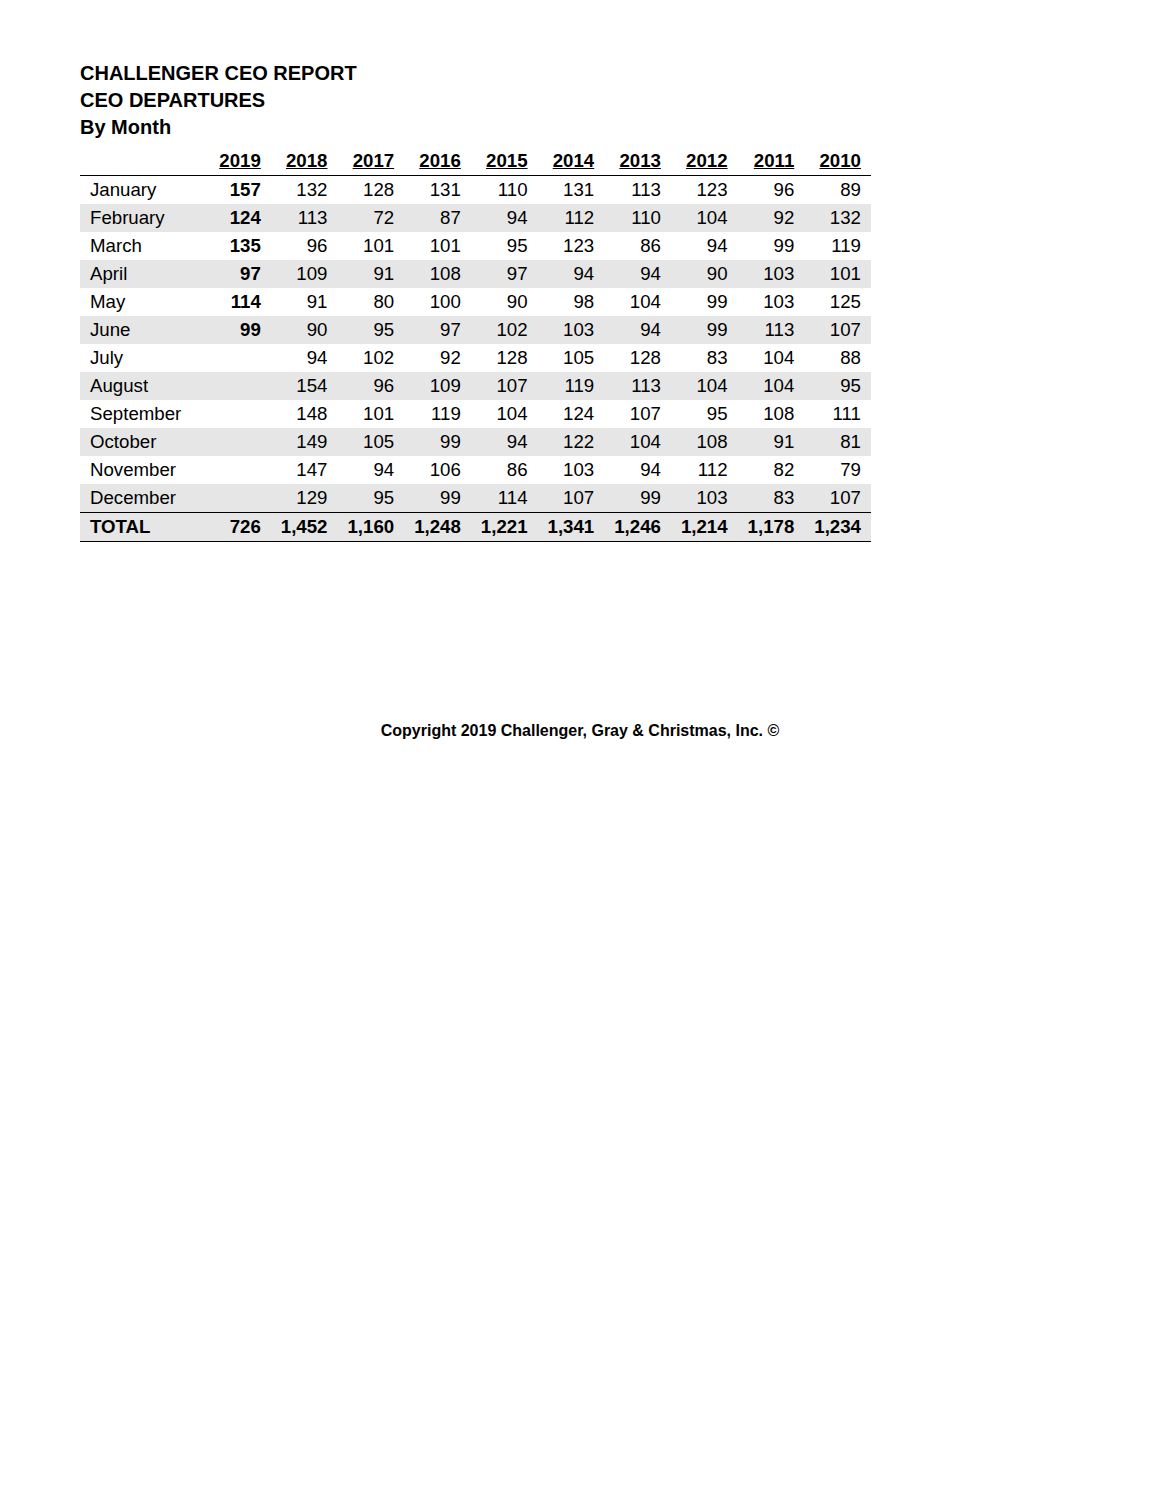CHALLENGER CEO REPORT
CEO DEPARTURES
By Month
| | 2019 | 2018 | 2017 | 2016 | 2015 | 2014 | 2013 | 2012 | 2011 | 2010 |
| --- | --- | --- | --- | --- | --- | --- | --- | --- | --- | --- |
| January | 157 | 132 | 128 | 131 | 110 | 131 | 113 | 123 | 96 | 89 |
| February | 124 | 113 | 72 | 87 | 94 | 112 | 110 | 104 | 92 | 132 |
| March | 135 | 96 | 101 | 101 | 95 | 123 | 86 | 94 | 99 | 119 |
| April | 97 | 109 | 91 | 108 | 97 | 94 | 94 | 90 | 103 | 101 |
| May | 114 | 91 | 80 | 100 | 90 | 98 | 104 | 99 | 103 | 125 |
| June | 99 | 90 | 95 | 97 | 102 | 103 | 94 | 99 | 113 | 107 |
| July | | 94 | 102 | 92 | 128 | 105 | 128 | 83 | 104 | 88 |
| August | | 154 | 96 | 109 | 107 | 119 | 113 | 104 | 104 | 95 |
| September | | 148 | 101 | 119 | 104 | 124 | 107 | 95 | 108 | 111 |
| October | | 149 | 105 | 99 | 94 | 122 | 104 | 108 | 91 | 81 |
| November | | 147 | 94 | 106 | 86 | 103 | 94 | 112 | 82 | 79 |
| December | | 129 | 95 | 99 | 114 | 107 | 99 | 103 | 83 | 107 |
| TOTAL | 726 | 1,452 | 1,160 | 1,248 | 1,221 | 1,341 | 1,246 | 1,214 | 1,178 | 1,234 |
Copyright 2019 Challenger, Gray & Christmas, Inc. ©